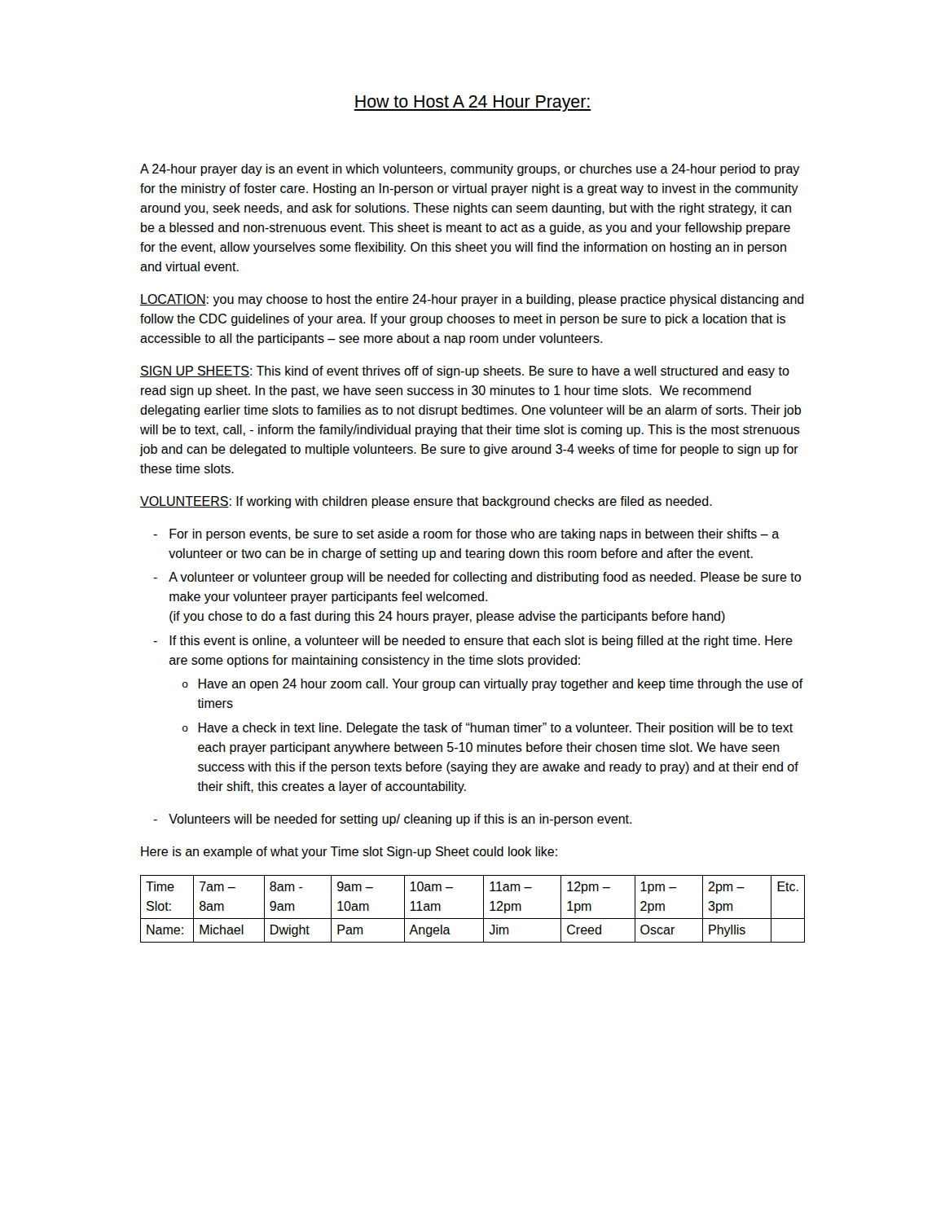How to Host A 24 Hour Prayer:
A 24-hour prayer day is an event in which volunteers, community groups, or churches use a 24-hour period to pray for the ministry of foster care. Hosting an In-person or virtual prayer night is a great way to invest in the community around you, seek needs, and ask for solutions. These nights can seem daunting, but with the right strategy, it can be a blessed and non-strenuous event. This sheet is meant to act as a guide, as you and your fellowship prepare for the event, allow yourselves some flexibility. On this sheet you will find the information on hosting an in person and virtual event.
LOCATION: you may choose to host the entire 24-hour prayer in a building, please practice physical distancing and follow the CDC guidelines of your area. If your group chooses to meet in person be sure to pick a location that is accessible to all the participants – see more about a nap room under volunteers.
SIGN UP SHEETS: This kind of event thrives off of sign-up sheets. Be sure to have a well structured and easy to read sign up sheet. In the past, we have seen success in 30 minutes to 1 hour time slots. We recommend delegating earlier time slots to families as to not disrupt bedtimes. One volunteer will be an alarm of sorts. Their job will be to text, call, - inform the family/individual praying that their time slot is coming up. This is the most strenuous job and can be delegated to multiple volunteers. Be sure to give around 3-4 weeks of time for people to sign up for these time slots.
VOLUNTEERS: If working with children please ensure that background checks are filed as needed.
For in person events, be sure to set aside a room for those who are taking naps in between their shifts – a volunteer or two can be in charge of setting up and tearing down this room before and after the event.
A volunteer or volunteer group will be needed for collecting and distributing food as needed. Please be sure to make your volunteer prayer participants feel welcomed.
(if you chose to do a fast during this 24 hours prayer, please advise the participants before hand)
If this event is online, a volunteer will be needed to ensure that each slot is being filled at the right time. Here are some options for maintaining consistency in the time slots provided:
Have an open 24 hour zoom call. Your group can virtually pray together and keep time through the use of timers
Have a check in text line. Delegate the task of “human timer” to a volunteer. Their position will be to text each prayer participant anywhere between 5-10 minutes before their chosen time slot. We have seen success with this if the person texts before (saying they are awake and ready to pray) and at their end of their shift, this creates a layer of accountability.
Volunteers will be needed for setting up/ cleaning up if this is an in-person event.
Here is an example of what your Time slot Sign-up Sheet could look like:
| Time Slot: | 7am – 8am | 8am - 9am | 9am – 10am | 10am – 11am | 11am – 12pm | 12pm – 1pm | 1pm – 2pm | 2pm – 3pm | Etc. |
| Name: | Michael | Dwight | Pam | Angela | Jim | Creed | Oscar | Phyllis | |